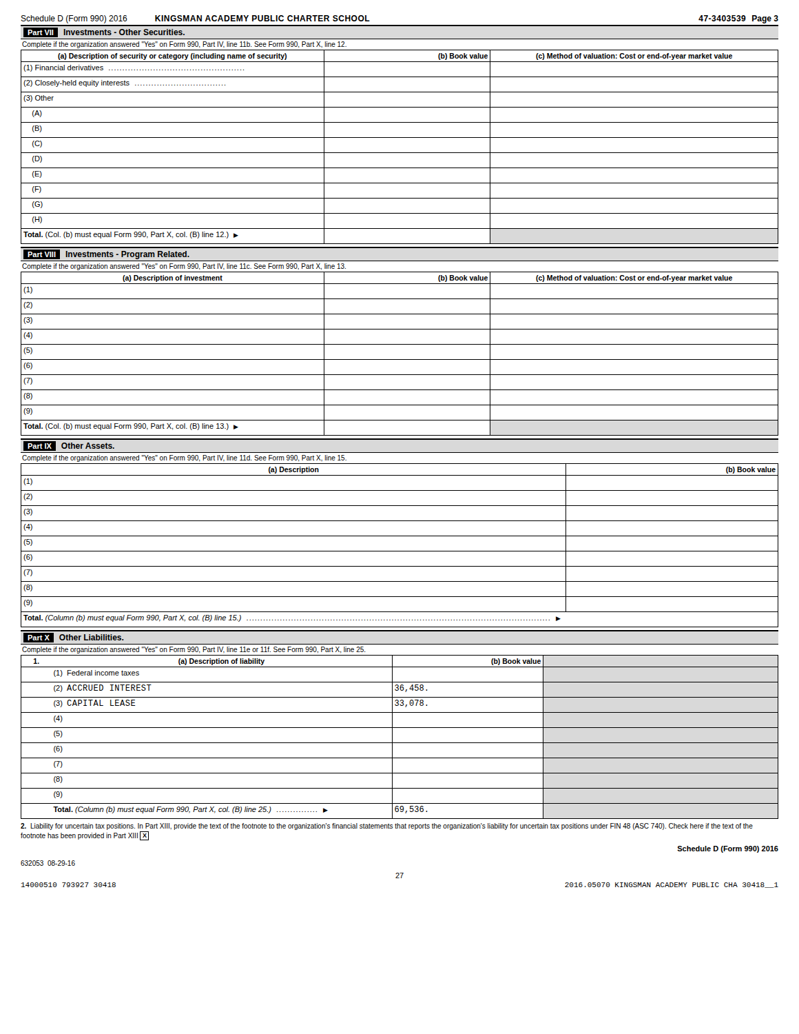Schedule D (Form 990) 2016 KINGSMAN ACADEMY PUBLIC CHARTER SCHOOL 47-3403539 Page 3
Part VII Investments - Other Securities.
Complete if the organization answered "Yes" on Form 990, Part IV, line 11b. See Form 990, Part X, line 12.
| (a) Description of security or category (including name of security) | (b) Book value | (c) Method of valuation: Cost or end-of-year market value |
| --- | --- | --- |
| (1) Financial derivatives ................................................. | | |
| (2) Closely-held equity interests ................................. | | |
| (3) Other | | |
| (A) | | |
| (B) | | |
| (C) | | |
| (D) | | |
| (E) | | |
| (F) | | |
| (G) | | |
| (H) | | |
| Total. (Col. (b) must equal Form 990, Part X, col. (B) line 12.) | | |
Part VIII Investments - Program Related.
Complete if the organization answered "Yes" on Form 990, Part IV, line 11c. See Form 990, Part X, line 13.
| (a) Description of investment | (b) Book value | (c) Method of valuation: Cost or end-of-year market value |
| --- | --- | --- |
| (1) | | |
| (2) | | |
| (3) | | |
| (4) | | |
| (5) | | |
| (6) | | |
| (7) | | |
| (8) | | |
| (9) | | |
| Total. (Col. (b) must equal Form 990, Part X, col. (B) line 13.) | | |
Part IX Other Assets.
Complete if the organization answered "Yes" on Form 990, Part IV, line 11d. See Form 990, Part X, line 15.
| (a) Description | (b) Book value |
| --- | --- |
| (1) | |
| (2) | |
| (3) | |
| (4) | |
| (5) | |
| (6) | |
| (7) | |
| (8) | |
| (9) | |
| Total. (Column (b) must equal Form 990, Part X, col. (B) line 15.) ............................................................................................................. | |
Part X Other Liabilities.
Complete if the organization answered "Yes" on Form 990, Part IV, line 11e or 11f. See Form 990, Part X, line 25.
| 1. | (a) Description of liability | (b) Book value | |
| --- | --- | --- | --- |
| | (1) Federal income taxes | | |
| | (2) ACCRUED INTEREST | 36,458. | |
| | (3) CAPITAL LEASE | 33,078. | |
| | (4) | | |
| | (5) | | |
| | (6) | | |
| | (7) | | |
| | (8) | | |
| | (9) | | |
| | Total. (Column (b) must equal Form 990, Part X, col. (B) line 25.) ............... | 69,536. | |
2. Liability for uncertain tax positions. In Part XIII, provide the text of the footnote to the organization's financial statements that reports the organization's liability for uncertain tax positions under FIN 48 (ASC 740). Check here if the text of the footnote has been provided in Part XIII X
Schedule D (Form 990) 2016
632053 08-29-16
27
14000510 793927 30418 2016.05070 KINGSMAN ACADEMY PUBLIC CHA 30418__1